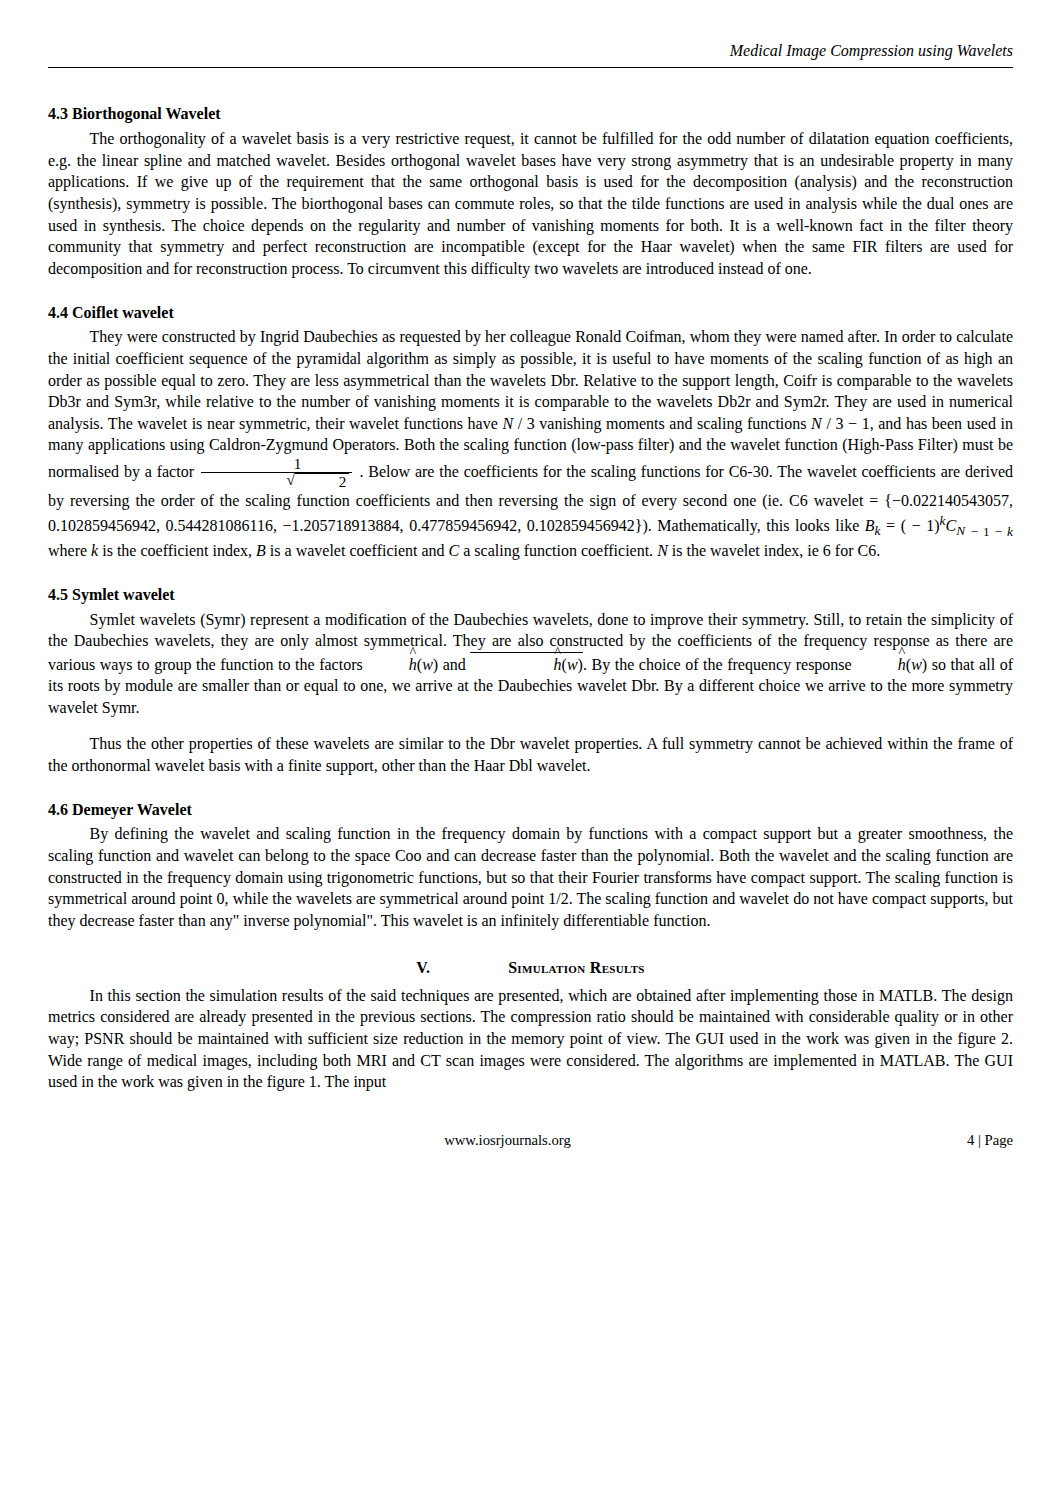Medical Image Compression using Wavelets
4.3 Biorthogonal Wavelet
The orthogonality of a wavelet basis is a very restrictive request, it cannot be fulfilled for the odd number of dilatation equation coefficients, e.g. the linear spline and matched wavelet. Besides orthogonal wavelet bases have very strong asymmetry that is an undesirable property in many applications. If we give up of the requirement that the same orthogonal basis is used for the decomposition (analysis) and the reconstruction (synthesis), symmetry is possible. The biorthogonal bases can commute roles, so that the tilde functions are used in analysis while the dual ones are used in synthesis. The choice depends on the regularity and number of vanishing moments for both. It is a well-known fact in the filter theory community that symmetry and perfect reconstruction are incompatible (except for the Haar wavelet) when the same FIR filters are used for decomposition and for reconstruction process. To circumvent this difficulty two wavelets are introduced instead of one.
4.4 Coiflet wavelet
They were constructed by Ingrid Daubechies as requested by her colleague Ronald Coifman, whom they were named after. In order to calculate the initial coefficient sequence of the pyramidal algorithm as simply as possible, it is useful to have moments of the scaling function of as high an order as possible equal to zero. They are less asymmetrical than the wavelets Dbr. Relative to the support length, Coifr is comparable to the wavelets Db3r and Sym3r, while relative to the number of vanishing moments it is comparable to the wavelets Db2r and Sym2r. They are used in numerical analysis. The wavelet is near symmetric, their wavelet functions have N / 3 vanishing moments and scaling functions N / 3 − 1, and has been used in many applications using Caldron-Zygmund Operators. Both the scaling function (low-pass filter) and the wavelet function (High-Pass Filter) must be normalised by a factor 12 . Below are the coefficients for the scaling functions for C6-30. The wavelet coefficients are derived by reversing the order of the scaling function coefficients and then reversing the sign of every second one (ie. C6 wavelet = {−0.022140543057, 0.102859456942, 0.544281086116, −1.205718913884, 0.477859456942, 0.102859456942}). Mathematically, this looks like Bk = ( − 1)kCN − 1 − k where k is the coefficient index, B is a wavelet coefficient and C a scaling function coefficient. N is the wavelet index, ie 6 for C6.
4.5 Symlet wavelet
Symlet wavelets (Symr) represent a modification of the Daubechies wavelets, done to improve their symmetry. Still, to retain the simplicity of the Daubechies wavelets, they are only almost symmetrical. They are also constructed by the coefficients of the frequency response as there are various ways to group the function to the factors h(w) and h(w). By the choice of the frequency response h(w) so that all of its roots by module are smaller than or equal to one, we arrive at the Daubechies wavelet Dbr. By a different choice we arrive to the more symmetry wavelet Symr.
Thus the other properties of these wavelets are similar to the Dbr wavelet properties. A full symmetry cannot be achieved within the frame of the orthonormal wavelet basis with a finite support, other than the Haar Dbl wavelet.
4.6 Demeyer Wavelet
By defining the wavelet and scaling function in the frequency domain by functions with a compact support but a greater smoothness, the scaling function and wavelet can belong to the space Coo and can decrease faster than the polynomial. Both the wavelet and the scaling function are constructed in the frequency domain using trigonometric functions, but so that their Fourier transforms have compact support. The scaling function is symmetrical around point 0, while the wavelets are symmetrical around point 1/2. The scaling function and wavelet do not have compact supports, but they decrease faster than any" inverse polynomial". This wavelet is an infinitely differentiable function.
V. Simulation Results
In this section the simulation results of the said techniques are presented, which are obtained after implementing those in MATLB. The design metrics considered are already presented in the previous sections. The compression ratio should be maintained with considerable quality or in other way; PSNR should be maintained with sufficient size reduction in the memory point of view. The GUI used in the work was given in the figure 2. Wide range of medical images, including both MRI and CT scan images were considered. The algorithms are implemented in MATLAB. The GUI used in the work was given in the figure 1. The input
www.iosrjournals.org
4 | Page